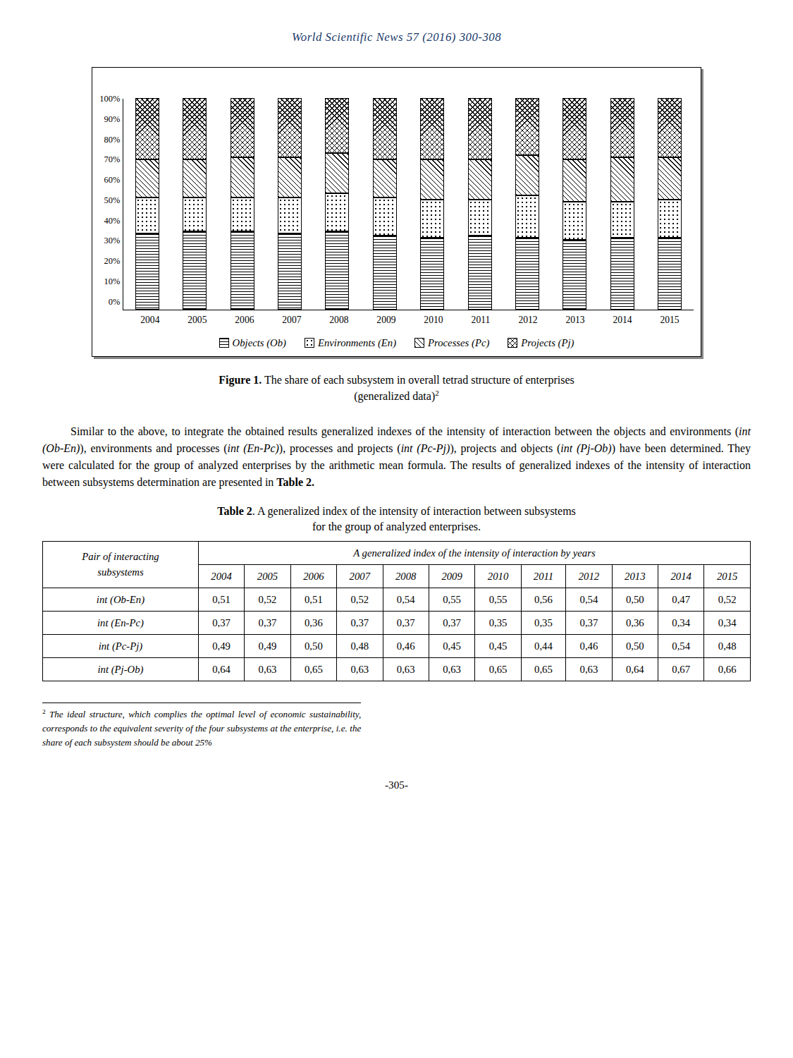World Scientific News 57 (2016) 300-308
100% 90% 80% 70% 60% 50% 40% 30% 20% 10% 0%
2004200520062007 2008200920102011 2012201320142015
Objects (Ob)
Environments (En)
Processes (Pc)
Projects (Pj)
Figure 1. The share of each subsystem in overall tetrad structure of enterprises
(generalized data)2
Similar to the above, to integrate the obtained results generalized indexes of the intensity of interaction between the objects and environments (int (Ob-En)), environments and processes (int (En-Pc)), processes and projects (int (Pc-Pj)), projects and objects (int (Pj-Ob)) have been determined. They were calculated for the group of analyzed enterprises by the arithmetic mean formula. The results of generalized indexes of the intensity of interaction between subsystems determination are presented in Table 2.
Table 2. A generalized index of the intensity of interaction between subsystems
for the group of analyzed enterprises.
| Pair of interacting subsystems | A generalized index of the intensity of interaction by years |
| --- | --- |
| 2004 | 2005 | 2006 | 2007 | 2008 | 2009 | 2010 | 2011 | 2012 | 2013 | 2014 | 2015 |
| int (Ob-En) | 0,51 | 0,52 | 0,51 | 0,52 | 0,54 | 0,55 | 0,55 | 0,56 | 0,54 | 0,50 | 0,47 | 0,52 |
| int (En-Pc) | 0,37 | 0,37 | 0,36 | 0,37 | 0,37 | 0,37 | 0,35 | 0,35 | 0,37 | 0,36 | 0,34 | 0,34 |
| int (Pc-Pj) | 0,49 | 0,49 | 0,50 | 0,48 | 0,46 | 0,45 | 0,45 | 0,44 | 0,46 | 0,50 | 0,54 | 0,48 |
| int (Pj-Ob) | 0,64 | 0,63 | 0,65 | 0,63 | 0,63 | 0,63 | 0,65 | 0,65 | 0,63 | 0,64 | 0,67 | 0,66 |
2 The ideal structure, which complies the optimal level of economic sustainability, corresponds to the equivalent severity of the four subsystems at the enterprise, i.e. the share of each subsystem should be about 25%
-305-